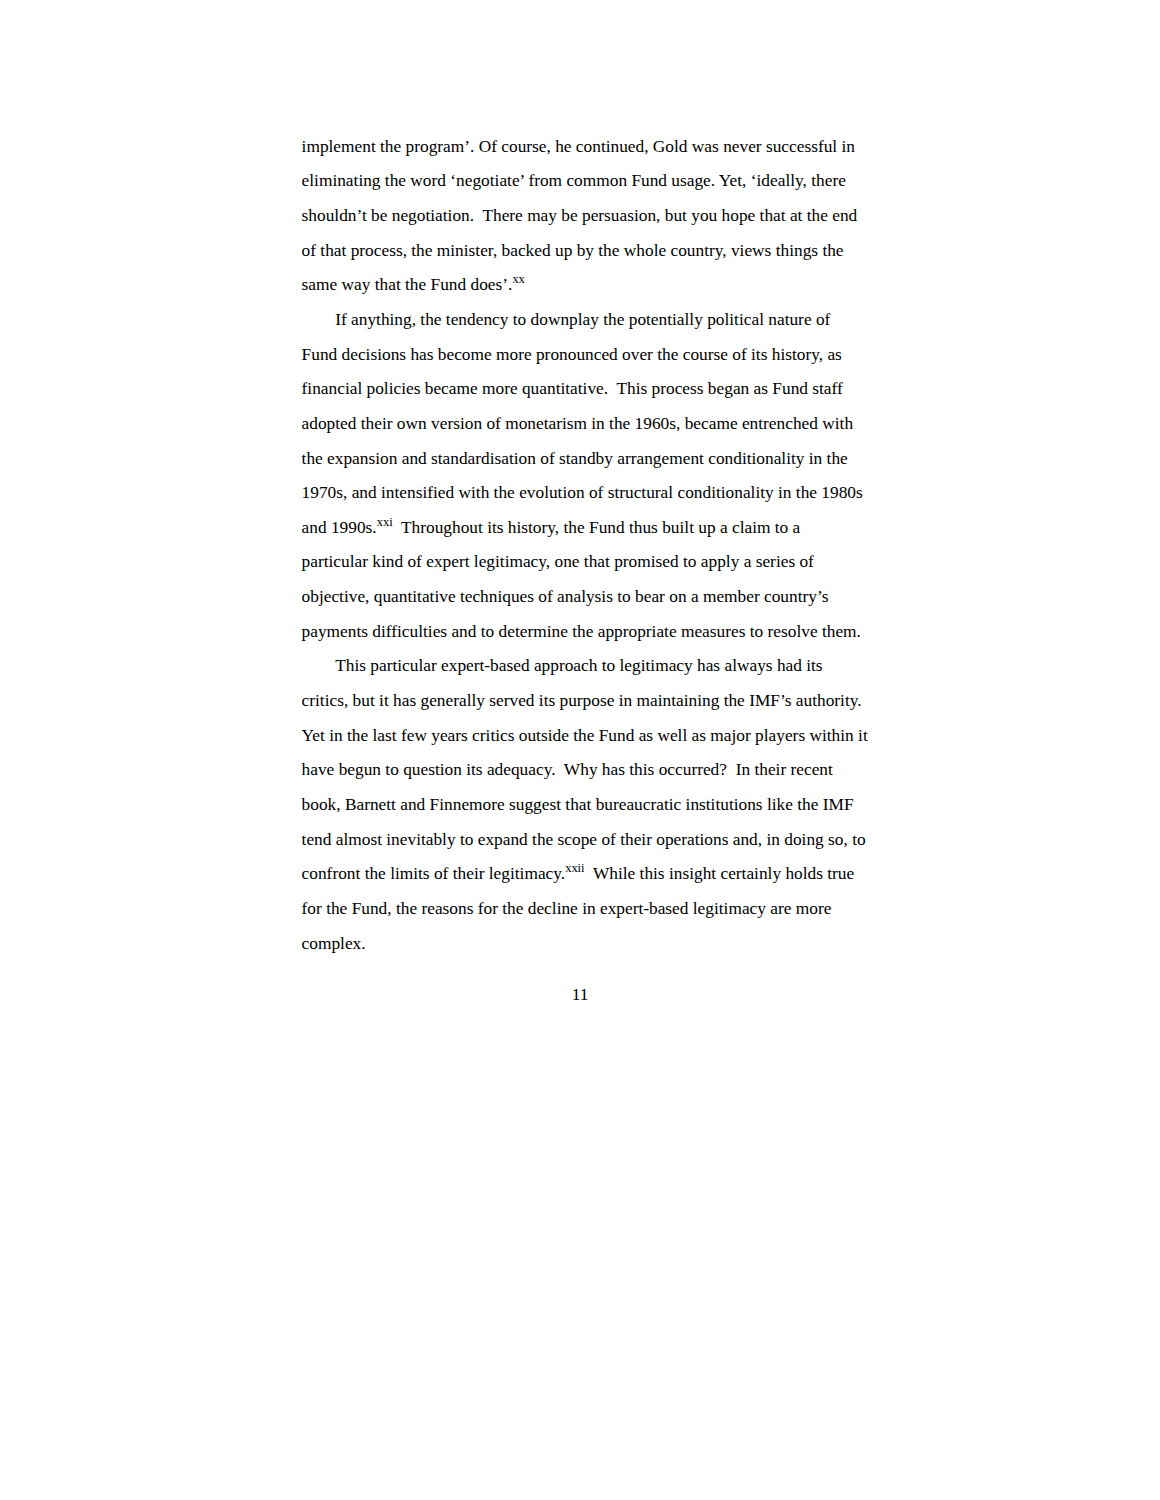implement the program’. Of course, he continued, Gold was never successful in eliminating the word ‘negotiate’ from common Fund usage. Yet, ‘ideally, there shouldn’t be negotiation. There may be persuasion, but you hope that at the end of that process, the minister, backed up by the whole country, views things the same way that the Fund does’.xx
If anything, the tendency to downplay the potentially political nature of Fund decisions has become more pronounced over the course of its history, as financial policies became more quantitative. This process began as Fund staff adopted their own version of monetarism in the 1960s, became entrenched with the expansion and standardisation of standby arrangement conditionality in the 1970s, and intensified with the evolution of structural conditionality in the 1980s and 1990s.xxi Throughout its history, the Fund thus built up a claim to a particular kind of expert legitimacy, one that promised to apply a series of objective, quantitative techniques of analysis to bear on a member country’s payments difficulties and to determine the appropriate measures to resolve them.
This particular expert-based approach to legitimacy has always had its critics, but it has generally served its purpose in maintaining the IMF’s authority. Yet in the last few years critics outside the Fund as well as major players within it have begun to question its adequacy. Why has this occurred? In their recent book, Barnett and Finnemore suggest that bureaucratic institutions like the IMF tend almost inevitably to expand the scope of their operations and, in doing so, to confront the limits of their legitimacy.xxii While this insight certainly holds true for the Fund, the reasons for the decline in expert-based legitimacy are more complex.
11